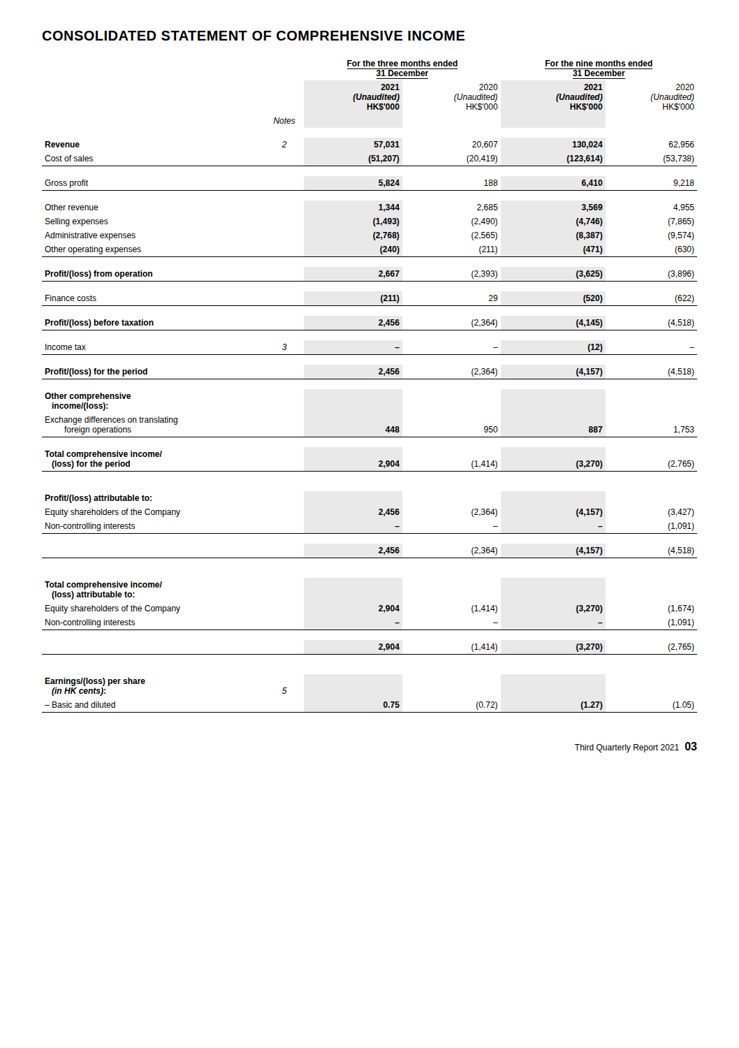CONSOLIDATED STATEMENT OF COMPREHENSIVE INCOME
| | | For the three months ended 31 December | For the nine months ended 31 December |
| | | 2021 (Unaudited) HK$'000 | 2020 (Unaudited) HK$'000 | 2021 (Unaudited) HK$'000 | 2020 (Unaudited) HK$'000 |
| | Notes | | | | |
| Revenue | 2 | 57,031 | 20,607 | 130,024 | 62,956 |
| Cost of sales | | (51,207) | (20,419) | (123,614) | (53,738) |
| Gross profit | | 5,824 | 188 | 6,410 | 9,218 |
| Other revenue | | 1,344 | 2,685 | 3,569 | 4,955 |
| Selling expenses | | (1,493) | (2,490) | (4,746) | (7,865) |
| Administrative expenses | | (2,768) | (2,565) | (8,387) | (9,574) |
| Other operating expenses | | (240) | (211) | (471) | (630) |
| Profit/(loss) from operation | | 2,667 | (2,393) | (3,625) | (3,896) |
| Finance costs | | (211) | 29 | (520) | (622) |
| Profit/(loss) before taxation | | 2,456 | (2,364) | (4,145) | (4,518) |
| Income tax | 3 | – | – | (12) | – |
| Profit/(loss) for the period | | 2,456 | (2,364) | (4,157) | (4,518) |
| Other comprehensive income/(loss): | | | | | |
| Exchange differences on translating foreign operations | | 448 | 950 | 887 | 1,753 |
| Total comprehensive income/ (loss) for the period | | 2,904 | (1,414) | (3,270) | (2,765) |
| Profit/(loss) attributable to: | | | | | |
| Equity shareholders of the Company | | 2,456 | (2,364) | (4,157) | (3,427) |
| Non-controlling interests | | – | – | – | (1,091) |
| | | 2,456 | (2,364) | (4,157) | (4,518) |
| Total comprehensive income/ (loss) attributable to: | | | | | |
| Equity shareholders of the Company | | 2,904 | (1,414) | (3,270) | (1,674) |
| Non-controlling interests | | – | – | – | (1,091) |
| | | 2,904 | (1,414) | (3,270) | (2,765) |
| Earnings/(loss) per share (in HK cents) : | 5 | | | | |
| – Basic and diluted | | 0.75 | (0.72) | (1.27) | (1.05) |
Third Quarterly Report 202103